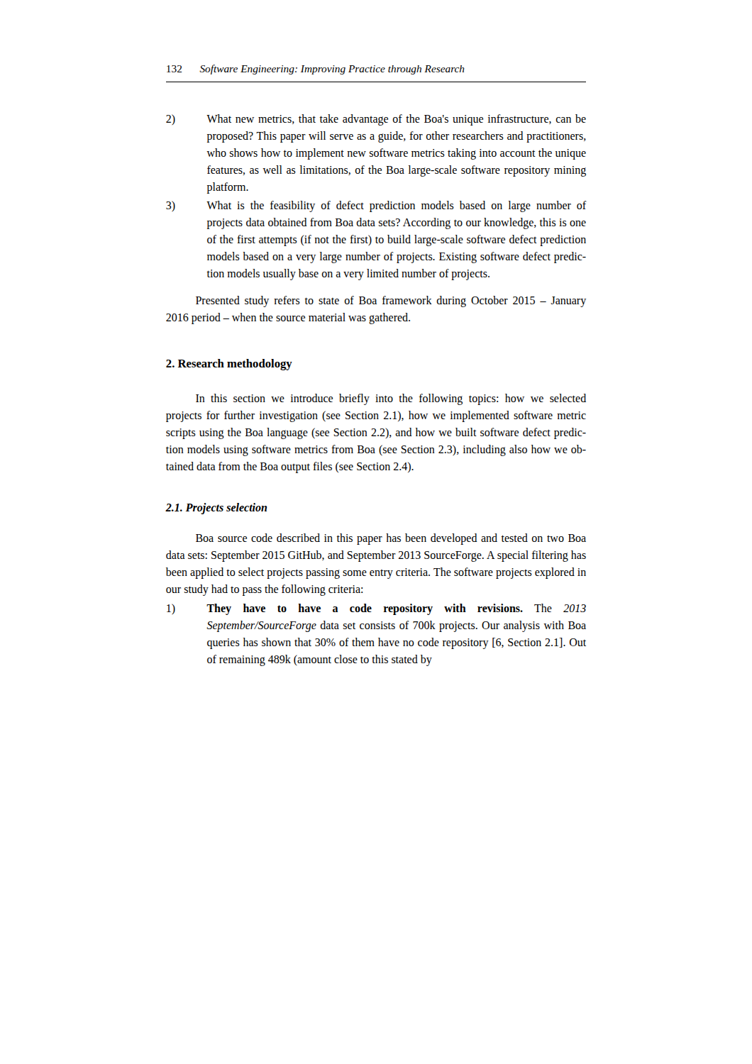132 Software Engineering: Improving Practice through Research
2) What new metrics, that take advantage of the Boa's unique infrastructure, can be proposed? This paper will serve as a guide, for other researchers and practitioners, who shows how to implement new software metrics taking into account the unique features, as well as limitations, of the Boa large-scale software repository mining platform.
3) What is the feasibility of defect prediction models based on large number of projects data obtained from Boa data sets? According to our knowledge, this is one of the first attempts (if not the first) to build large-scale software defect prediction models based on a very large number of projects. Existing software defect prediction models usually base on a very limited number of projects.
Presented study refers to state of Boa framework during October 2015 – January 2016 period – when the source material was gathered.
2. Research methodology
In this section we introduce briefly into the following topics: how we selected projects for further investigation (see Section 2.1), how we implemented software metric scripts using the Boa language (see Section 2.2), and how we built software defect prediction models using software metrics from Boa (see Section 2.3), including also how we obtained data from the Boa output files (see Section 2.4).
2.1. Projects selection
Boa source code described in this paper has been developed and tested on two Boa data sets: September 2015 GitHub, and September 2013 SourceForge. A special filtering has been applied to select projects passing some entry criteria. The software projects explored in our study had to pass the following criteria:
1) They have to have a code repository with revisions. The 2013 September/SourceForge data set consists of 700k projects. Our analysis with Boa queries has shown that 30% of them have no code repository [6, Section 2.1]. Out of remaining 489k (amount close to this stated by